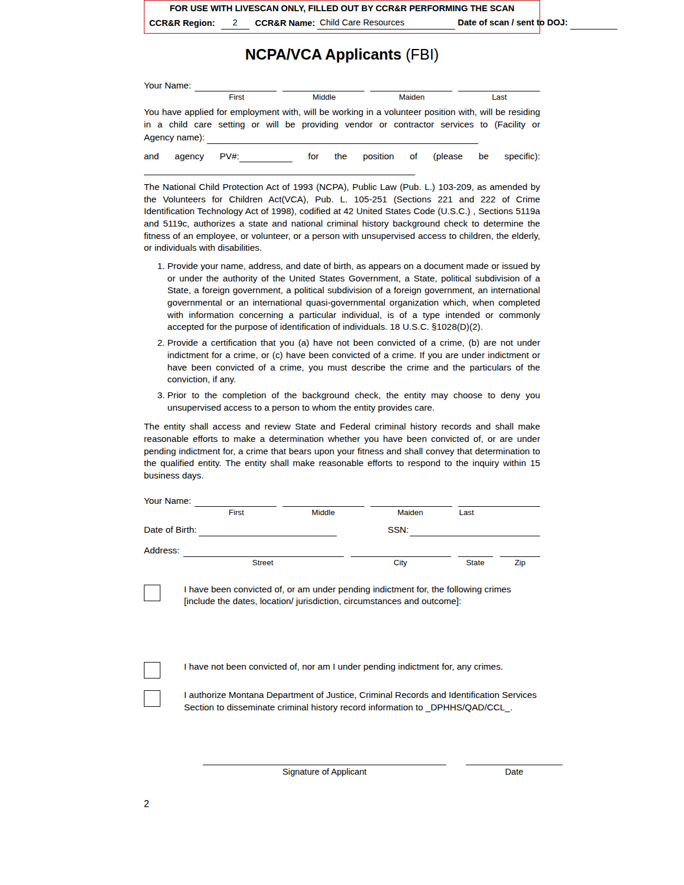FOR USE WITH LIVESCAN ONLY, FILLED OUT BY CCR&R PERFORMING THE SCAN
CCR&R Region: 2 CCR&R Name: Child Care Resources Date of scan / sent to DOJ:
NCPA/VCA Applicants (FBI)
Your Name:
First Middle Maiden Last
You have applied for employment with, will be working in a volunteer position with, will be residing in a child care setting or will be providing vendor or contractor services to (Facility or Agency name):
and agency PV#: for the position of (please be specific):
The National Child Protection Act of 1993 (NCPA), Public Law (Pub. L.) 103-209, as amended by the Volunteers for Children Act(VCA), Pub. L. 105-251 (Sections 221 and 222 of Crime Identification Technology Act of 1998), codified at 42 United States Code (U.S.C.) , Sections 5119a and 5119c, authorizes a state and national criminal history background check to determine the fitness of an employee, or volunteer, or a person with unsupervised access to children, the elderly, or individuals with disabilities.
Provide your name, address, and date of birth, as appears on a document made or issued by or under the authority of the United States Government, a State, political subdivision of a State, a foreign government, a political subdivision of a foreign government, an international governmental or an international quasi-governmental organization which, when completed with information concerning a particular individual, is of a type intended or commonly accepted for the purpose of identification of individuals. 18 U.S.C. §1028(D)(2).
Provide a certification that you (a) have not been convicted of a crime, (b) are not under indictment for a crime, or (c) have been convicted of a crime. If you are under indictment or have been convicted of a crime, you must describe the crime and the particulars of the conviction, if any.
Prior to the completion of the background check, the entity may choose to deny you unsupervised access to a person to whom the entity provides care.
The entity shall access and review State and Federal criminal history records and shall make reasonable efforts to make a determination whether you have been convicted of, or are under pending indictment for, a crime that bears upon your fitness and shall convey that determination to the qualified entity. The entity shall make reasonable efforts to respond to the inquiry within 15 business days.
Your Name:
First Middle Maiden Last
Date of Birth: SSN:
Address:
Street City State Zip
I have been convicted of, or am under pending indictment for, the following crimes [include the dates, location/ jurisdiction, circumstances and outcome]:
I have not been convicted of, nor am I under pending indictment for, any crimes.
I authorize Montana Department of Justice, Criminal Records and Identification Services Section to disseminate criminal history record information to _DPHHS/QAD/CCL_.
Signature of Applicant Date
2